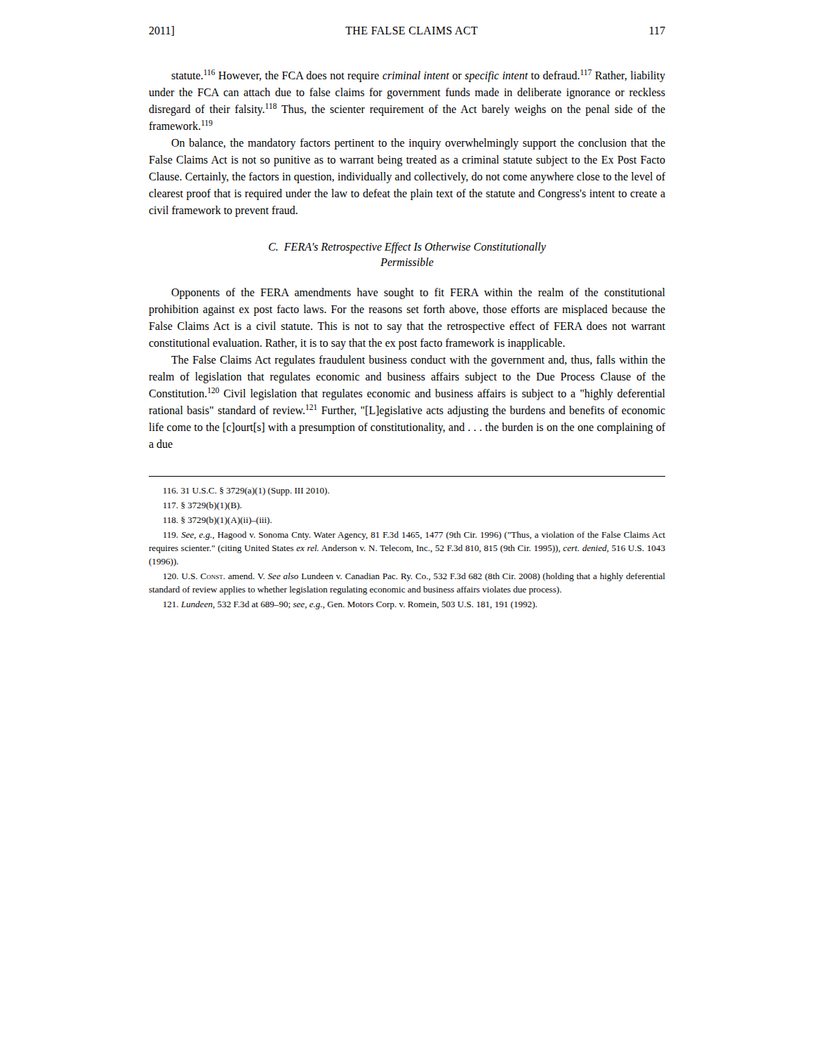2011] THE FALSE CLAIMS ACT 117
statute.116 However, the FCA does not require criminal intent or specific intent to defraud.117 Rather, liability under the FCA can attach due to false claims for government funds made in deliberate ignorance or reckless disregard of their falsity.118 Thus, the scienter requirement of the Act barely weighs on the penal side of the framework.119
On balance, the mandatory factors pertinent to the inquiry overwhelmingly support the conclusion that the False Claims Act is not so punitive as to warrant being treated as a criminal statute subject to the Ex Post Facto Clause. Certainly, the factors in question, individually and collectively, do not come anywhere close to the level of clearest proof that is required under the law to defeat the plain text of the statute and Congress's intent to create a civil framework to prevent fraud.
C. FERA's Retrospective Effect Is Otherwise Constitutionally
Permissible
Opponents of the FERA amendments have sought to fit FERA within the realm of the constitutional prohibition against ex post facto laws. For the reasons set forth above, those efforts are misplaced because the False Claims Act is a civil statute. This is not to say that the retrospective effect of FERA does not warrant constitutional evaluation. Rather, it is to say that the ex post facto framework is inapplicable.
The False Claims Act regulates fraudulent business conduct with the government and, thus, falls within the realm of legislation that regulates economic and business affairs subject to the Due Process Clause of the Constitution.120 Civil legislation that regulates economic and business affairs is subject to a "highly deferential rational basis" standard of review.121 Further, "[L]egislative acts adjusting the burdens and benefits of economic life come to the [c]ourt[s] with a presumption of constitutionality, and . . . the burden is on the one complaining of a due
31 U.S.C. § 3729(a)(1) (Supp. III 2010).
§ 3729(b)(1)(B).
§ 3729(b)(1)(A)(ii)–(iii).
See, e.g., Hagood v. Sonoma Cnty. Water Agency, 81 F.3d 1465, 1477 (9th Cir. 1996) ("Thus, a violation of the False Claims Act requires scienter." (citing United States ex rel. Anderson v. N. Telecom, Inc., 52 F.3d 810, 815 (9th Cir. 1995)), cert. denied, 516 U.S. 1043 (1996)).
U.S. Const. amend. V. See also Lundeen v. Canadian Pac. Ry. Co., 532 F.3d 682 (8th Cir. 2008) (holding that a highly deferential standard of review applies to whether legislation regulating economic and business affairs violates due process).
Lundeen, 532 F.3d at 689–90; see, e.g., Gen. Motors Corp. v. Romein, 503 U.S. 181, 191 (1992).